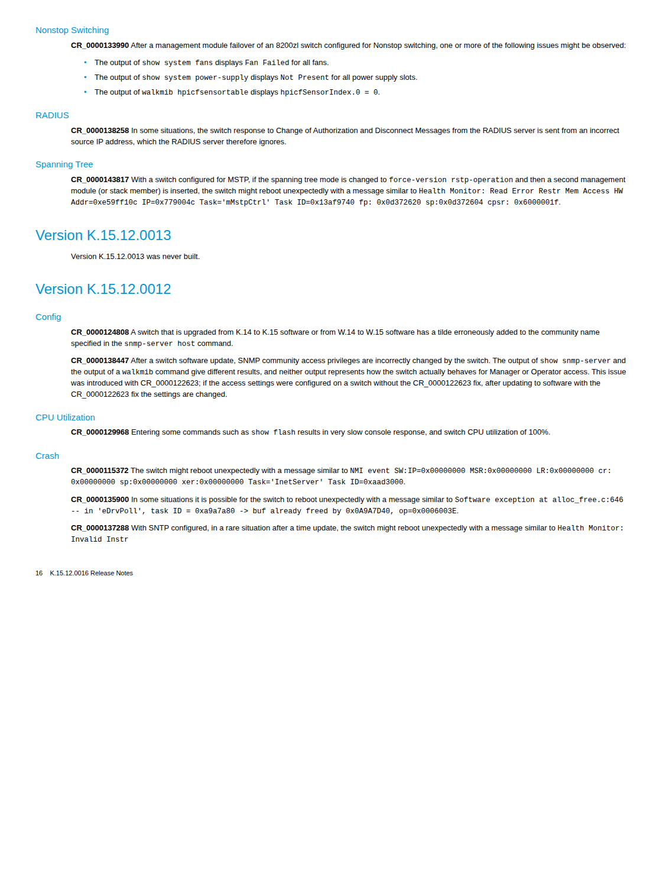Nonstop Switching
CR_0000133990 After a management module failover of an 8200zl switch configured for Nonstop switching, one or more of the following issues might be observed:
The output of show system fans displays Fan Failed for all fans.
The output of show system power-supply displays Not Present for all power supply slots.
The output of walkmib hpicfsensortable displays hpicfSensorIndex.0 = 0.
RADIUS
CR_0000138258 In some situations, the switch response to Change of Authorization and Disconnect Messages from the RADIUS server is sent from an incorrect source IP address, which the RADIUS server therefore ignores.
Spanning Tree
CR_0000143817 With a switch configured for MSTP, if the spanning tree mode is changed to force-version rstp-operation and then a second management module (or stack member) is inserted, the switch might reboot unexpectedly with a message similar to Health Monitor: Read Error Restr Mem Access HW Addr=0xe59ff10c IP=0x779004c Task='mMstpCtrl' Task ID=0x13af9740 fp: 0x0d372620 sp:0x0d372604 cpsr: 0x6000001f.
Version K.15.12.0013
Version K.15.12.0013 was never built.
Version K.15.12.0012
Config
CR_0000124808 A switch that is upgraded from K.14 to K.15 software or from W.14 to W.15 software has a tilde erroneously added to the community name specified in the snmp-server host command.
CR_0000138447 After a switch software update, SNMP community access privileges are incorrectly changed by the switch. The output of show snmp-server and the output of a walkmib command give different results, and neither output represents how the switch actually behaves for Manager or Operator access. This issue was introduced with CR_0000122623; if the access settings were configured on a switch without the CR_0000122623 fix, after updating to software with the CR_0000122623 fix the settings are changed.
CPU Utilization
CR_0000129968 Entering some commands such as show flash results in very slow console response, and switch CPU utilization of 100%.
Crash
CR_0000115372 The switch might reboot unexpectedly with a message similar to NMI event SW:IP=0x00000000 MSR:0x00000000 LR:0x00000000 cr: 0x00000000 sp:0x00000000 xer:0x00000000 Task='InetServer' Task ID=0xaad3000.
CR_0000135900 In some situations it is possible for the switch to reboot unexpectedly with a message similar to Software exception at alloc_free.c:646 -- in 'eDrvPoll', task ID = 0xa9a7a80 -> buf already freed by 0x0A9A7D40, op=0x0006003E.
CR_0000137288 With SNTP configured, in a rare situation after a time update, the switch might reboot unexpectedly with a message similar to Health Monitor: Invalid Instr
16 K.15.12.0016 Release Notes